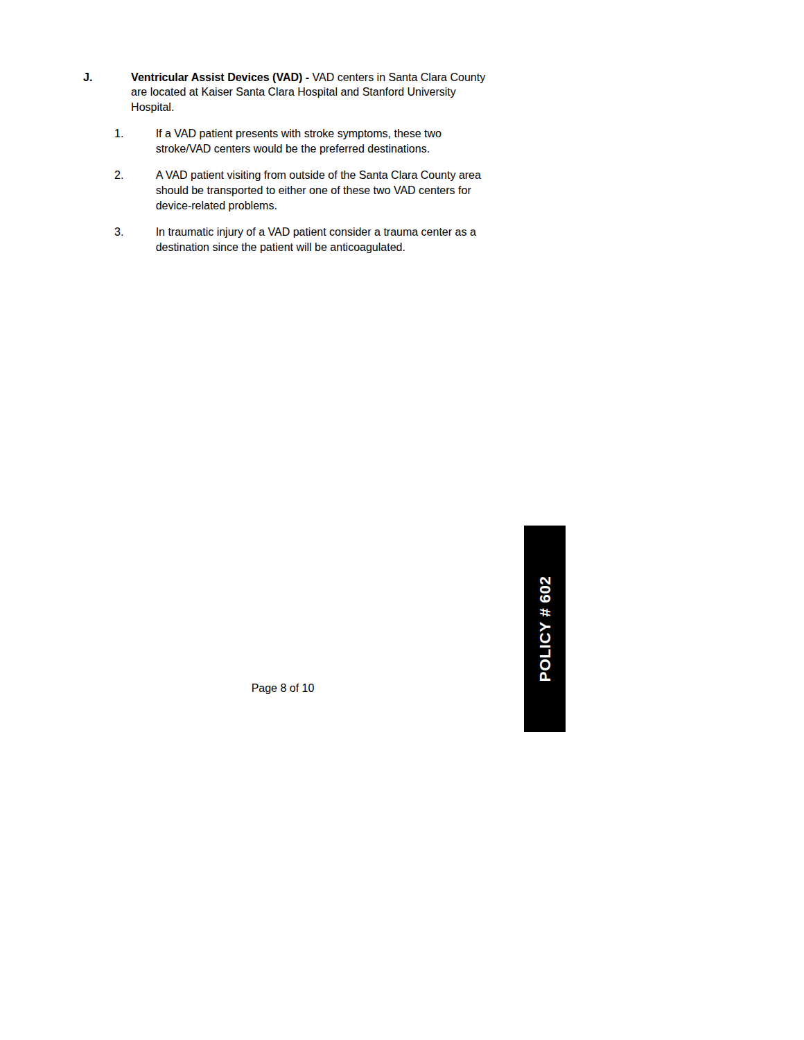J.
Ventricular Assist Devices (VAD) - VAD centers in Santa Clara County are located at Kaiser Santa Clara Hospital and Stanford University Hospital.
1. If a VAD patient presents with stroke symptoms, these two stroke/VAD centers would be the preferred destinations.
2. A VAD patient visiting from outside of the Santa Clara County area should be transported to either one of these two VAD centers for device-related problems.
3. In traumatic injury of a VAD patient consider a trauma center as a destination since the patient will be anticoagulated.
Page 8 of 10
POLICY # 602